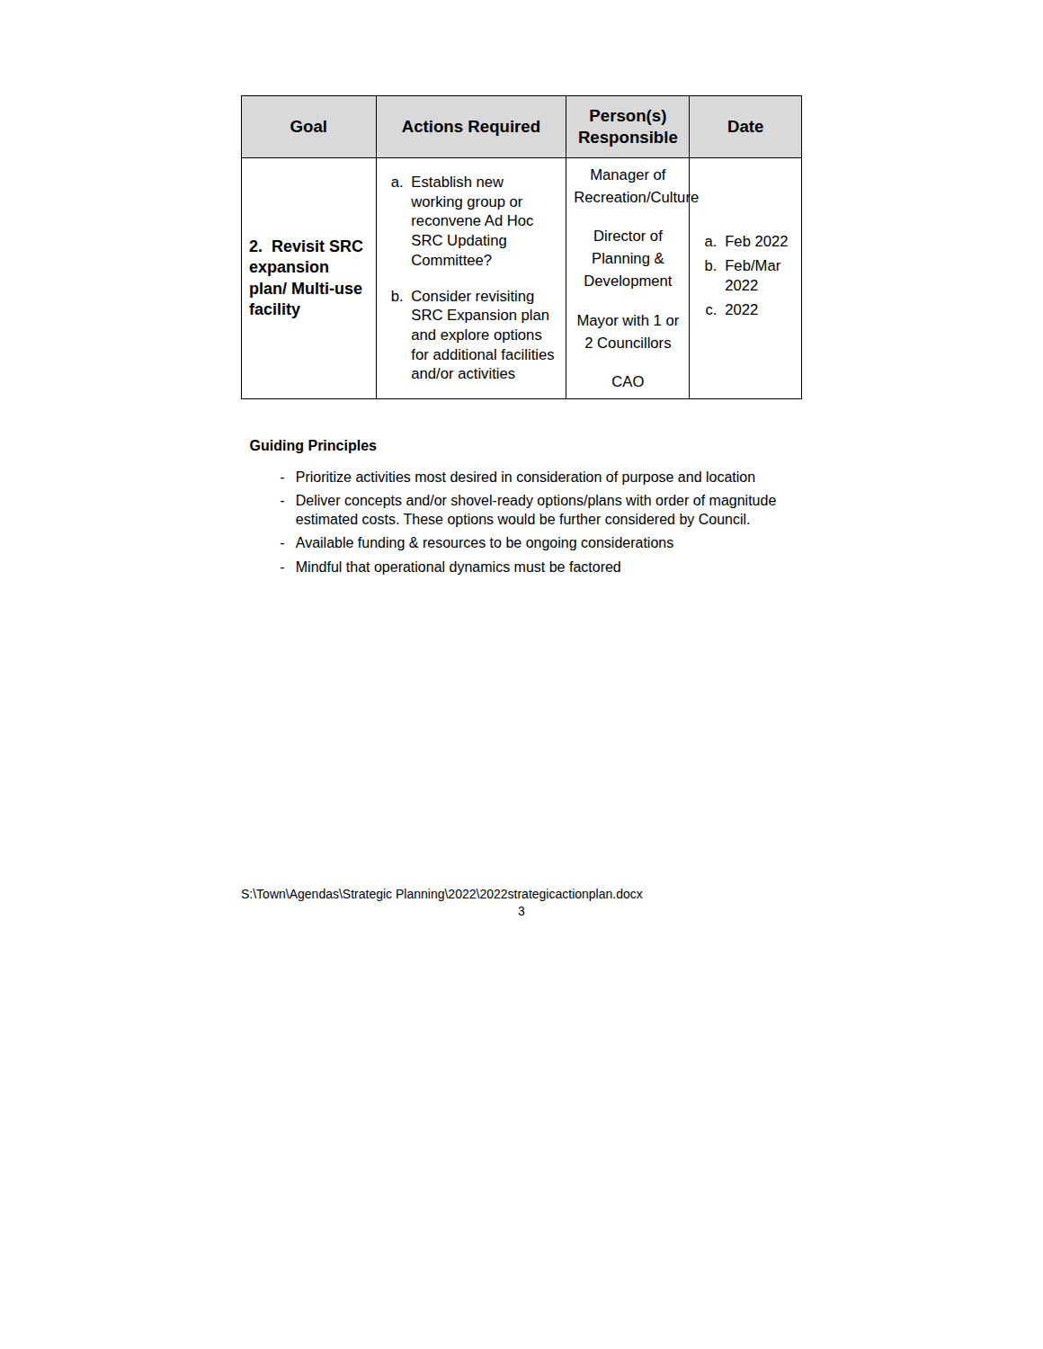| Goal | Actions Required | Person(s) Responsible | Date |
| --- | --- | --- | --- |
| 2. Revisit SRC expansion plan/ Multi-use facility | Establish new working group or reconvene Ad Hoc SRC Updating Committee? Consider revisiting SRC Expansion plan and explore options for additional facilities and/or activities | Manager of Recreation/Culture Director of Planning & Development Mayor with 1 or 2 Councillors CAO | Feb 2022 Feb/Mar 2022 2022 |
Guiding Principles
Prioritize activities most desired in consideration of purpose and location
Deliver concepts and/or shovel-ready options/plans with order of magnitude estimated costs. These options would be further considered by Council.
Available funding & resources to be ongoing considerations
Mindful that operational dynamics must be factored
S:\Town\Agendas\Strategic Planning\2022\2022strategicactionplan.docx
3